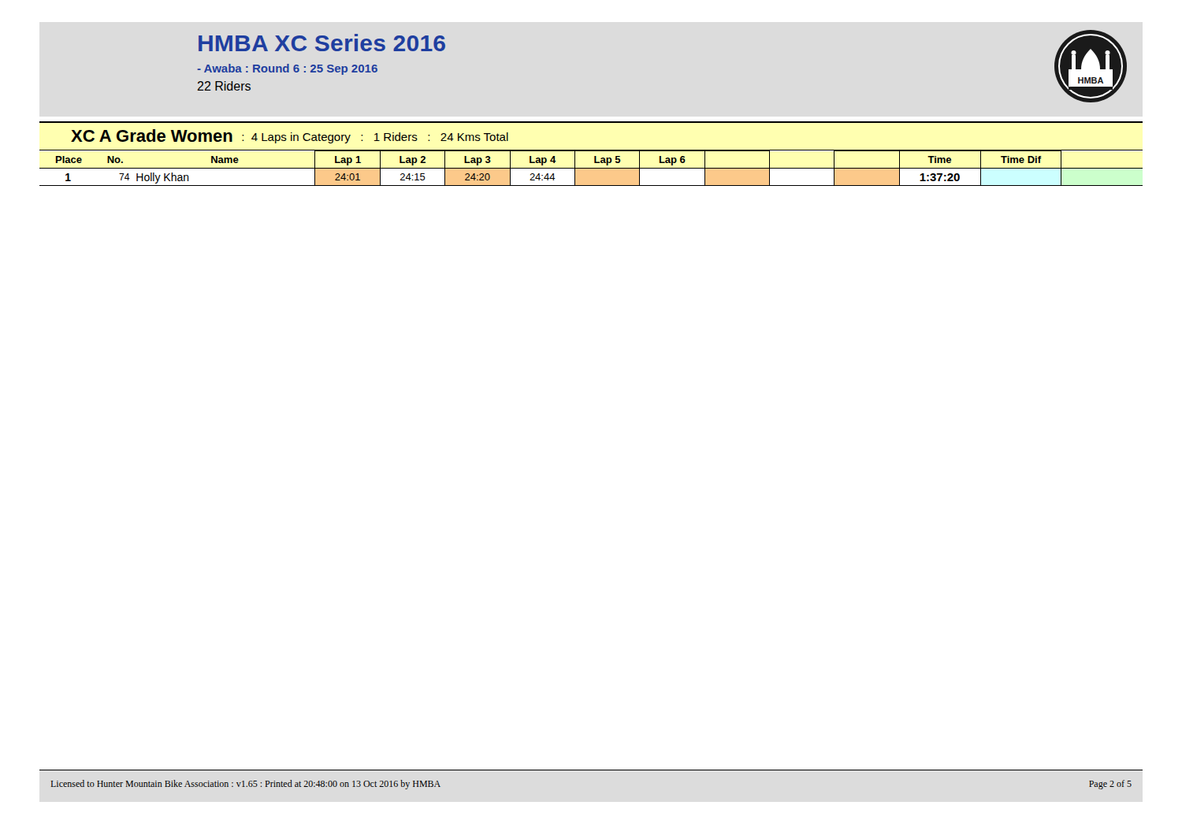HMBA XC Series 2016
- Awaba : Round 6 : 25 Sep 2016
22 Riders
HMBA
XC A Grade Women : 4 Laps in Category : 1 Riders : 24 Kms Total
| Place | No. | Name | Lap 1 | Lap 2 | Lap 3 | Lap 4 | Lap 5 | Lap 6 | | | | Time | Time Dif | |
| --- | --- | --- | --- | --- | --- | --- | --- | --- | --- | --- | --- | --- | --- | --- |
| 1 | 74 | Holly Khan | 24:01 | 24:15 | 24:20 | 24:44 | | | | | | 1:37:20 | | |
Licensed to Hunter Mountain Bike Association : v1.65 : Printed at 20:48:00 on 13 Oct 2016 by HMBA Page 2 of 5